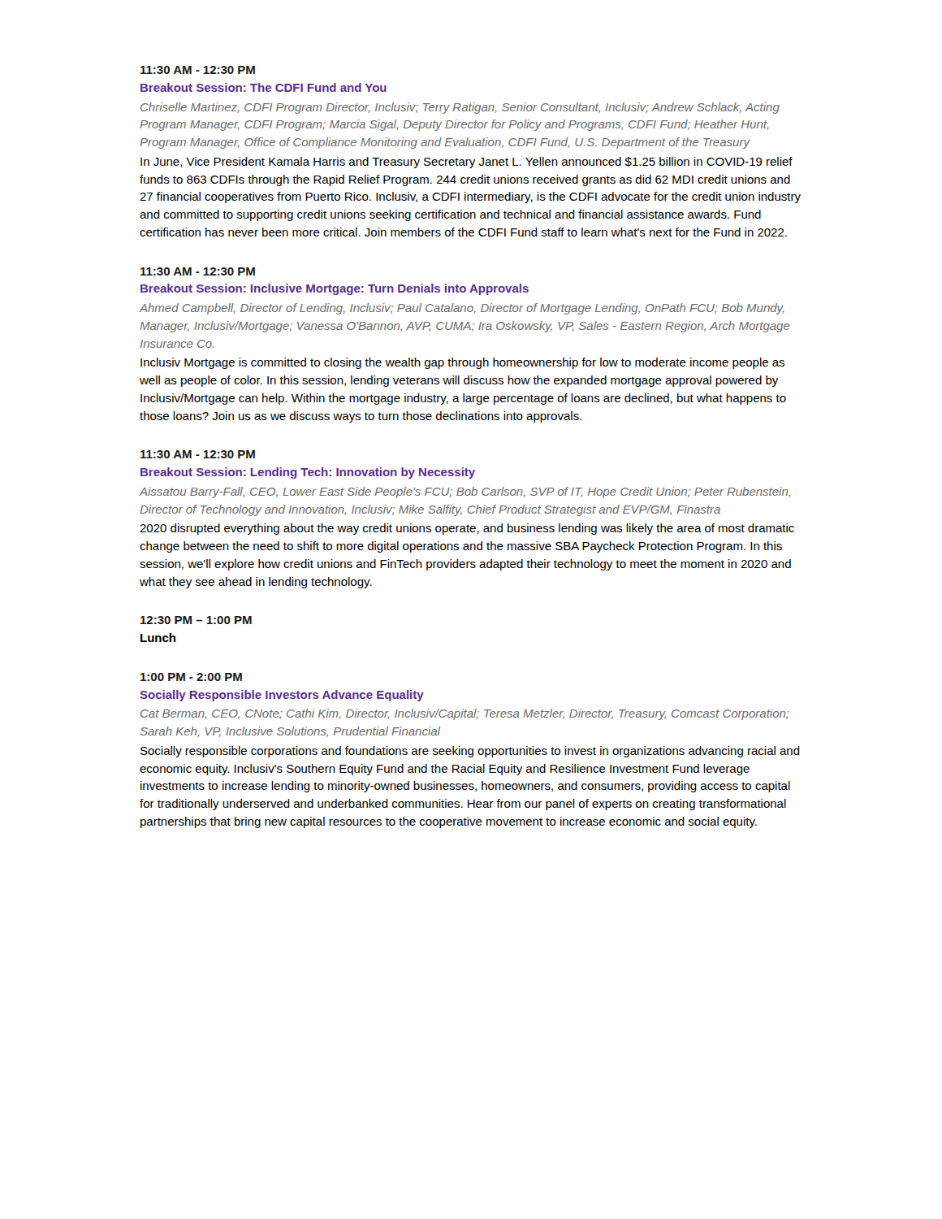11:30 AM - 12:30 PM
Breakout Session: The CDFI Fund and You
Chriselle Martinez, CDFI Program Director, Inclusiv; Terry Ratigan, Senior Consultant, Inclusiv; Andrew Schlack, Acting Program Manager, CDFI Program; Marcia Sigal, Deputy Director for Policy and Programs, CDFI Fund; Heather Hunt, Program Manager, Office of Compliance Monitoring and Evaluation, CDFI Fund, U.S. Department of the Treasury
In June, Vice President Kamala Harris and Treasury Secretary Janet L. Yellen announced $1.25 billion in COVID-19 relief funds to 863 CDFIs through the Rapid Relief Program. 244 credit unions received grants as did 62 MDI credit unions and 27 financial cooperatives from Puerto Rico. Inclusiv, a CDFI intermediary, is the CDFI advocate for the credit union industry and committed to supporting credit unions seeking certification and technical and financial assistance awards. Fund certification has never been more critical. Join members of the CDFI Fund staff to learn what's next for the Fund in 2022.
11:30 AM - 12:30 PM
Breakout Session: Inclusive Mortgage: Turn Denials into Approvals
Ahmed Campbell, Director of Lending, Inclusiv; Paul Catalano, Director of Mortgage Lending, OnPath FCU; Bob Mundy, Manager, Inclusiv/Mortgage; Vanessa O'Bannon, AVP, CUMA; Ira Oskowsky, VP, Sales - Eastern Region, Arch Mortgage Insurance Co.
Inclusiv Mortgage is committed to closing the wealth gap through homeownership for low to moderate income people as well as people of color. In this session, lending veterans will discuss how the expanded mortgage approval powered by Inclusiv/Mortgage can help. Within the mortgage industry, a large percentage of loans are declined, but what happens to those loans? Join us as we discuss ways to turn those declinations into approvals.
11:30 AM - 12:30 PM
Breakout Session: Lending Tech: Innovation by Necessity
Aissatou Barry-Fall, CEO, Lower East Side People's FCU; Bob Carlson, SVP of IT, Hope Credit Union; Peter Rubenstein, Director of Technology and Innovation, Inclusiv; Mike Salfity, Chief Product Strategist and EVP/GM, Finastra
2020 disrupted everything about the way credit unions operate, and business lending was likely the area of most dramatic change between the need to shift to more digital operations and the massive SBA Paycheck Protection Program. In this session, we'll explore how credit unions and FinTech providers adapted their technology to meet the moment in 2020 and what they see ahead in lending technology.
12:30 PM – 1:00 PM
Lunch
1:00 PM - 2:00 PM
Socially Responsible Investors Advance Equality
Cat Berman, CEO, CNote; Cathi Kim, Director, Inclusiv/Capital; Teresa Metzler, Director, Treasury, Comcast Corporation; Sarah Keh, VP, Inclusive Solutions, Prudential Financial
Socially responsible corporations and foundations are seeking opportunities to invest in organizations advancing racial and economic equity. Inclusiv's Southern Equity Fund and the Racial Equity and Resilience Investment Fund leverage investments to increase lending to minority-owned businesses, homeowners, and consumers, providing access to capital for traditionally underserved and underbanked communities. Hear from our panel of experts on creating transformational partnerships that bring new capital resources to the cooperative movement to increase economic and social equity.